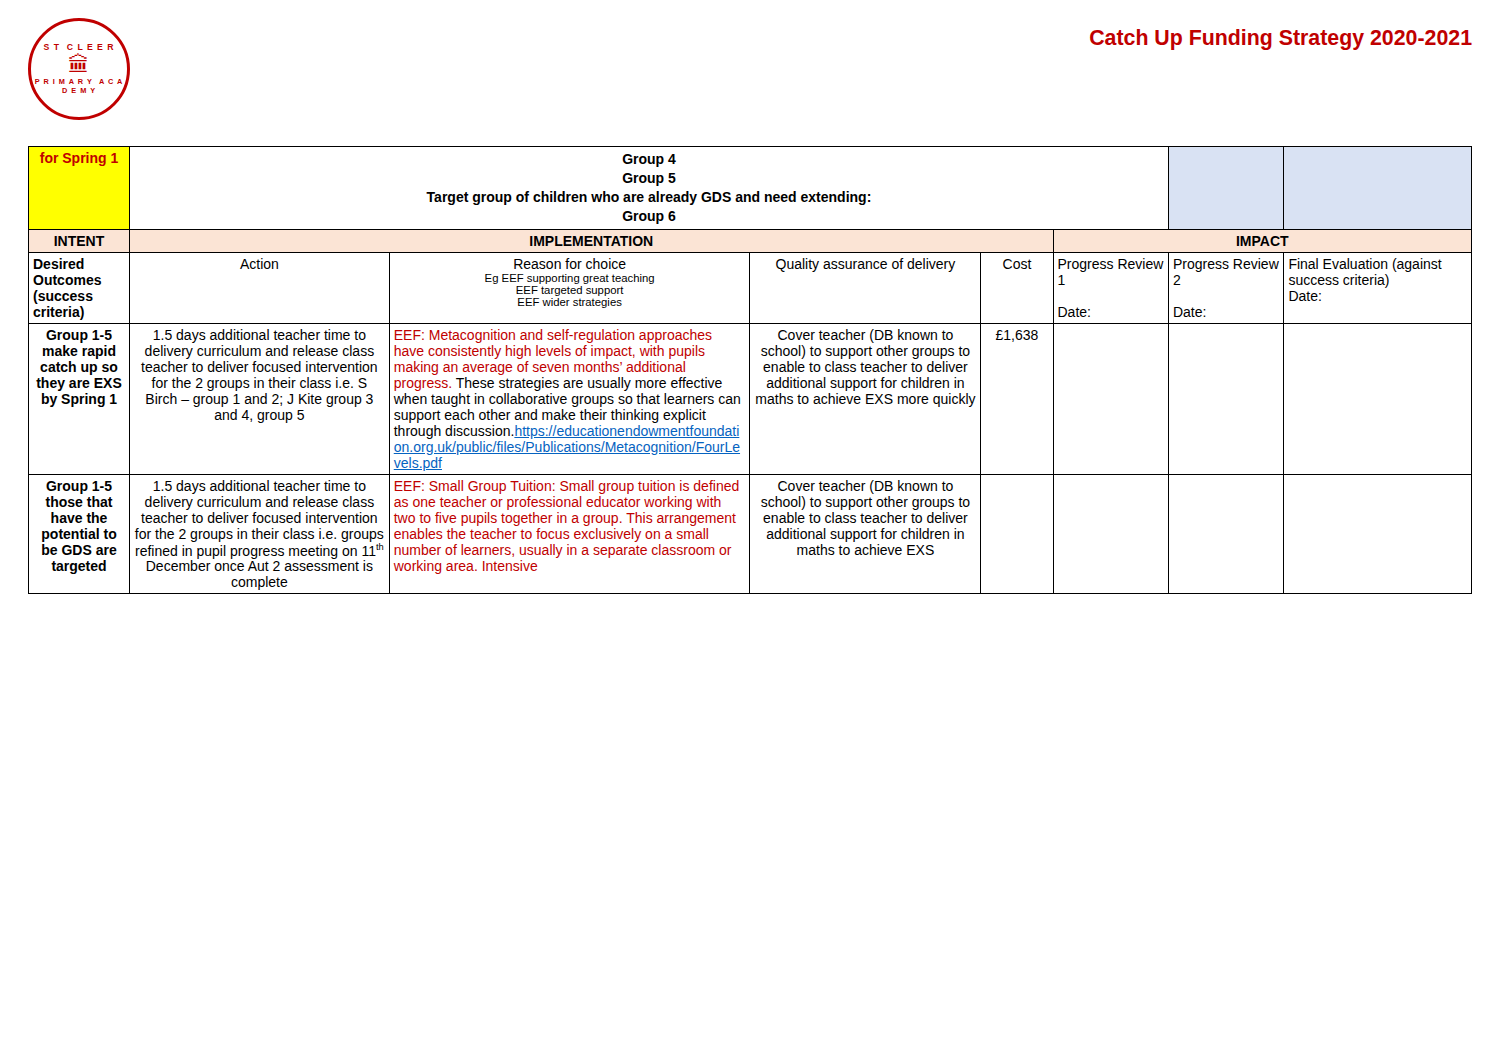S T C L E E R
🏛
P R I M A R Y A C A D E M Y
Catch Up Funding Strategy 2020-2021
| for Spring 1 | Group 4 Group 5 Target group of children who are already GDS and need extending: Group 6 | | |
| INTENT | IMPLEMENTATION | IMPACT |
| Desired Outcomes (success criteria) | Action | Reason for choice Eg EEF supporting great teaching EEF targeted support EEF wider strategies | Quality assurance of delivery | Cost | Progress Review 1 Date: | Progress Review 2 Date: | Final Evaluation (against success criteria) Date: |
| Group 1-5 make rapid catch up so they are EXS by Spring 1 | 1.5 days additional teacher time to delivery curriculum and release class teacher to deliver focused intervention for the 2 groups in their class i.e. S Birch – group 1 and 2; J Kite group 3 and 4, group 5 | EEF: Metacognition and self-regulation approaches have consistently high levels of impact, with pupils making an average of seven months’ additional progress. These strategies are usually more effective when taught in collaborative groups so that learners can support each other and make their thinking explicit through discussion. https://educationendowmentfoundation.org.uk/public/files/Publications/Metacognition/FourLevels.pdf | Cover teacher (DB known to school) to support other groups to enable to class teacher to deliver additional support for children in maths to achieve EXS more quickly | £1,638 | | | |
| Group 1-5 those that have the potential to be GDS are targeted | 1.5 days additional teacher time to delivery curriculum and release class teacher to deliver focused intervention for the 2 groups in their class i.e. groups refined in pupil progress meeting on 11 th December once Aut 2 assessment is complete | EEF: Small Group Tuition: Small group tuition is defined as one teacher or professional educator working with two to five pupils together in a group. This arrangement enables the teacher to focus exclusively on a small number of learners, usually in a separate classroom or working area. Intensive | Cover teacher (DB known to school) to support other groups to enable to class teacher to deliver additional support for children in maths to achieve EXS | | | | |